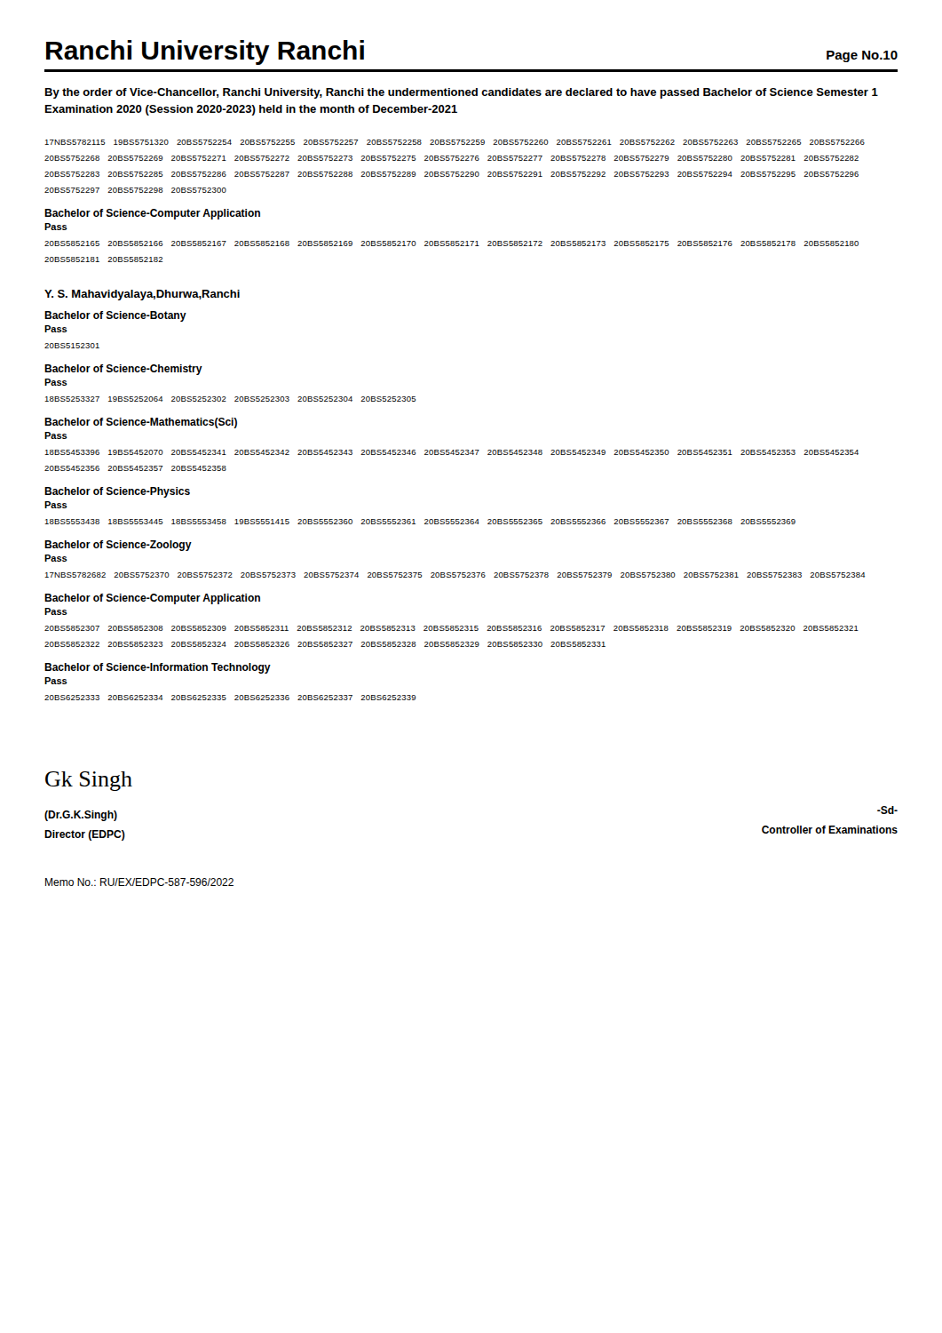Ranchi University Ranchi
Page No.10
By the order of Vice-Chancellor, Ranchi University, Ranchi the undermentioned candidates are declared to have passed Bachelor of Science Semester 1 Examination 2020 (Session 2020-2023) held in the month of December-2021
17NBS5782115 19BS5751320 20BS5752254 20BS5752255 20BS5752257 20BS5752258 20BS5752259 20BS5752260 20BS5752261 20BS5752262 20BS5752263 20BS5752265 20BS5752266 20BS5752268 20BS5752269 20BS5752271 20BS5752272 20BS5752273 20BS5752275 20BS5752276 20BS5752277 20BS5752278 20BS5752279 20BS5752280 20BS5752281 20BS5752282 20BS5752283 20BS5752285 20BS5752286 20BS5752287 20BS5752288 20BS5752289 20BS5752290 20BS5752291 20BS5752292 20BS5752293 20BS5752294 20BS5752295 20BS5752296 20BS5752297 20BS5752298 20BS5752300
Bachelor of Science-Computer Application
Pass
20BS5852165 20BS5852166 20BS5852167 20BS5852168 20BS5852169 20BS5852170 20BS5852171 20BS5852172 20BS5852173 20BS5852175 20BS5852176 20BS5852178 20BS5852180 20BS5852181 20BS5852182
Y. S. Mahavidyalaya,Dhurwa,Ranchi
Bachelor of Science-Botany
Pass
20BS5152301
Bachelor of Science-Chemistry
Pass
18BS5253327 19BS5252064 20BS5252302 20BS5252303 20BS5252304 20BS5252305
Bachelor of Science-Mathematics(Sci)
Pass
18BS5453396 19BS5452070 20BS5452341 20BS5452342 20BS5452343 20BS5452346 20BS5452347 20BS5452348 20BS5452349 20BS5452350 20BS5452351 20BS5452353 20BS5452354 20BS5452356 20BS5452357 20BS5452358
Bachelor of Science-Physics
Pass
18BS5553438 18BS5553445 18BS5553458 19BS5551415 20BS5552360 20BS5552361 20BS5552364 20BS5552365 20BS5552366 20BS5552367 20BS5552368 20BS5552369
Bachelor of Science-Zoology
Pass
17NBS5782682 20BS5752370 20BS5752372 20BS5752373 20BS5752374 20BS5752375 20BS5752376 20BS5752378 20BS5752379 20BS5752380 20BS5752381 20BS5752383 20BS5752384
Bachelor of Science-Computer Application
Pass
20BS5852307 20BS5852308 20BS5852309 20BS5852311 20BS5852312 20BS5852313 20BS5852315 20BS5852316 20BS5852317 20BS5852318 20BS5852319 20BS5852320 20BS5852321 20BS5852322 20BS5852323 20BS5852324 20BS5852326 20BS5852327 20BS5852328 20BS5852329 20BS5852330 20BS5852331
Bachelor of Science-Information Technology
Pass
20BS6252333 20BS6252334 20BS6252335 20BS6252336 20BS6252337 20BS6252339
Gk Singh (Dr.G.K.Singh)
Director (EDPC)
-Sd-
Controller of Examinations
Memo No.: RU/EX/EDPC-587-596/2022